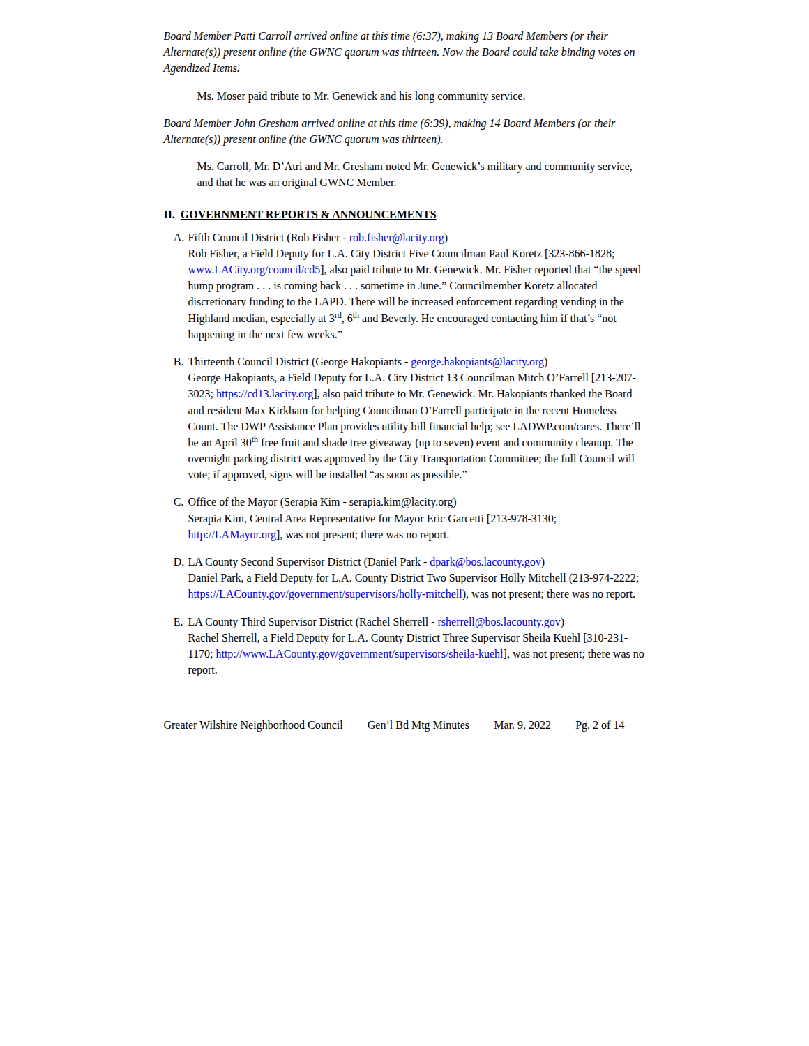Board Member Patti Carroll arrived online at this time (6:37), making 13 Board Members (or their Alternate(s)) present online (the GWNC quorum was thirteen. Now the Board could take binding votes on Agendized Items.
Ms. Moser paid tribute to Mr. Genewick and his long community service.
Board Member John Gresham arrived online at this time (6:39), making 14 Board Members (or their Alternate(s)) present online (the GWNC quorum was thirteen).
Ms. Carroll, Mr. D’Atri and Mr. Gresham noted Mr. Genewick’s military and community service, and that he was an original GWNC Member.
II.
GOVERNMENT REPORTS & ANNOUNCEMENTS
A. Fifth Council District (Rob Fisher - rob.fisher@lacity.org)
Rob Fisher, a Field Deputy for L.A. City District Five Councilman Paul Koretz [323-866-1828; www.LACity.org/council/cd5], also paid tribute to Mr. Genewick. Mr. Fisher reported that “the speed hump program . . . is coming back . . . sometime in June.” Councilmember Koretz allocated discretionary funding to the LAPD. There will be increased enforcement regarding vending in the Highland median, especially at 3rd, 6th and Beverly. He encouraged contacting him if that’s “not happening in the next few weeks.”
B. Thirteenth Council District (George Hakopiants - george.hakopiants@lacity.org)
George Hakopiants, a Field Deputy for L.A. City District 13 Councilman Mitch O’Farrell [213-207-3023; https://cd13.lacity.org], also paid tribute to Mr. Genewick. Mr. Hakopiants thanked the Board and resident Max Kirkham for helping Councilman O’Farrell participate in the recent Homeless Count. The DWP Assistance Plan provides utility bill financial help; see LADWP.com/cares. There’ll be an April 30th free fruit and shade tree giveaway (up to seven) event and community cleanup. The overnight parking district was approved by the City Transportation Committee; the full Council will vote; if approved, signs will be installed “as soon as possible.”
C. Office of the Mayor (Serapia Kim - serapia.kim@lacity.org)
Serapia Kim, Central Area Representative for Mayor Eric Garcetti [213-978-3130; http://LAMayor.org], was not present; there was no report.
D. LA County Second Supervisor District (Daniel Park - dpark@bos.lacounty.gov)
Daniel Park, a Field Deputy for L.A. County District Two Supervisor Holly Mitchell (213-974-2222; https://LACounty.gov/government/supervisors/holly-mitchell), was not present; there was no report.
E. LA County Third Supervisor District (Rachel Sherrell - rsherrell@bos.lacounty.gov)
Rachel Sherrell, a Field Deputy for L.A. County District Three Supervisor Sheila Kuehl [310-231-1170; http://www.LACounty.gov/government/supervisors/sheila-kuehl], was not present; there was no report.
Greater Wilshire Neighborhood Council Gen’l Bd Mtg Minutes Mar. 9, 2022 Pg. 2 of 14